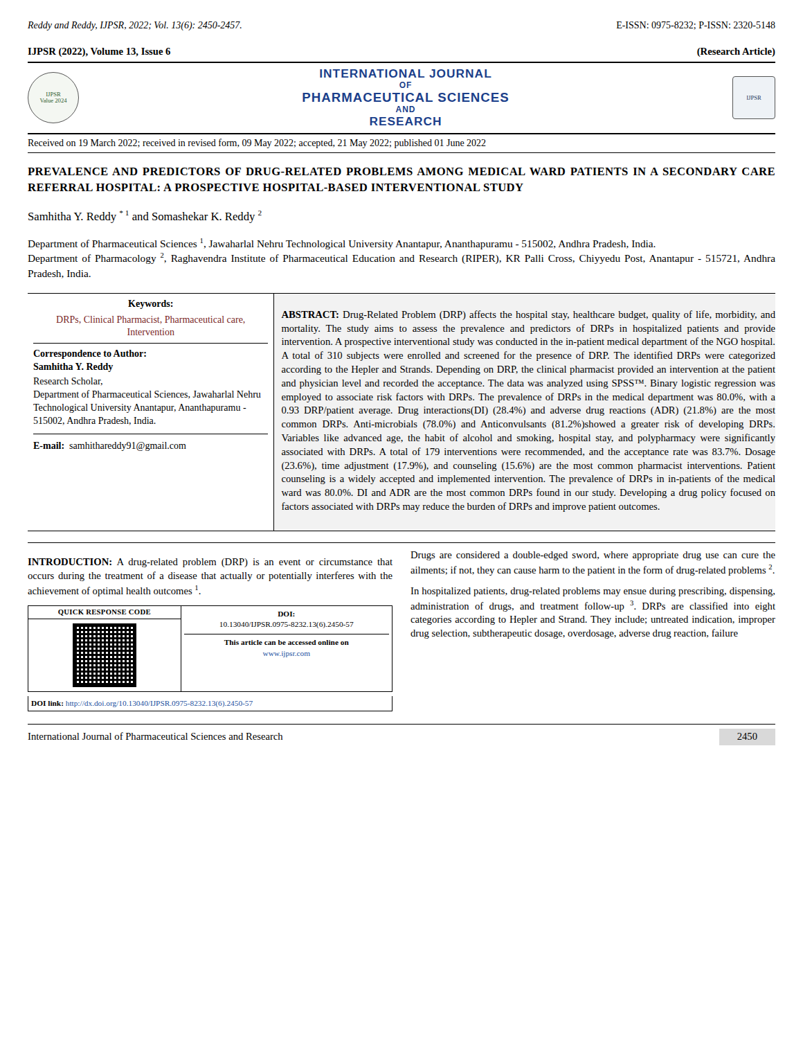Reddy and Reddy, IJPSR, 2022; Vol. 13(6): 2450-2457.
E-ISSN: 0975-8232; P-ISSN: 2320-5148
IJPSR (2022), Volume 13, Issue 6
(Research Article)
IJPSR
Value 2024
INTERNATIONAL JOURNAL
OF
PHARMACEUTICAL SCIENCES
AND
RESEARCH
IJPSR
Received on 19 March 2022; received in revised form, 09 May 2022; accepted, 21 May 2022; published 01 June 2022
PREVALENCE AND PREDICTORS OF DRUG-RELATED PROBLEMS AMONG MEDICAL WARD PATIENTS IN A SECONDARY CARE REFERRAL HOSPITAL: A PROSPECTIVE HOSPITAL-BASED INTERVENTIONAL STUDY
Samhitha Y. Reddy * 1 and Somashekar K. Reddy 2
Department of Pharmaceutical Sciences 1, Jawaharlal Nehru Technological University Anantapur, Ananthapuramu - 515002, Andhra Pradesh, India.
Department of Pharmacology 2, Raghavendra Institute of Pharmaceutical Education and Research (RIPER), KR Palli Cross, Chiyyedu Post, Anantapur - 515721, Andhra Pradesh, India.
Keywords:
DRPs, Clinical Pharmacist, Pharmaceutical care, Intervention
Correspondence to Author:
Samhitha Y. Reddy
Research Scholar,
Department of Pharmaceutical Sciences, Jawaharlal Nehru Technological University Anantapur, Ananthapuramu - 515002, Andhra Pradesh, India.
E-mail: samhithareddy91@gmail.com
ABSTRACT: Drug-Related Problem (DRP) affects the hospital stay, healthcare budget, quality of life, morbidity, and mortality. The study aims to assess the prevalence and predictors of DRPs in hospitalized patients and provide intervention. A prospective interventional study was conducted in the in-patient medical department of the NGO hospital. A total of 310 subjects were enrolled and screened for the presence of DRP. The identified DRPs were categorized according to the Hepler and Strands. Depending on DRP, the clinical pharmacist provided an intervention at the patient and physician level and recorded the acceptance. The data was analyzed using SPSS™. Binary logistic regression was employed to associate risk factors with DRPs. The prevalence of DRPs in the medical department was 80.0%, with a 0.93 DRP/patient average. Drug interactions(DI) (28.4%) and adverse drug reactions (ADR) (21.8%) are the most common DRPs. Anti-microbials (78.0%) and Anticonvulsants (81.2%)showed a greater risk of developing DRPs. Variables like advanced age, the habit of alcohol and smoking, hospital stay, and polypharmacy were significantly associated with DRPs. A total of 179 interventions were recommended, and the acceptance rate was 83.7%. Dosage (23.6%), time adjustment (17.9%), and counseling (15.6%) are the most common pharmacist interventions. Patient counseling is a widely accepted and implemented intervention. The prevalence of DRPs in in-patients of the medical ward was 80.0%. DI and ADR are the most common DRPs found in our study. Developing a drug policy focused on factors associated with DRPs may reduce the burden of DRPs and improve patient outcomes.
INTRODUCTION:
A drug-related problem (DRP) is an event or circumstance that occurs during the treatment of a disease that actually or potentially interferes with the achievement of optimal health outcomes 1.
QUICK RESPONSE CODE
DOI:
10.13040/IJPSR.0975-8232.13(6).2450-57
This article can be accessed online on
www.ijpsr.com
DOI link: http://dx.doi.org/10.13040/IJPSR.0975-8232.13(6).2450-57
Drugs are considered a double-edged sword, where appropriate drug use can cure the ailments; if not, they can cause harm to the patient in the form of drug-related problems 2.
In hospitalized patients, drug-related problems may ensue during prescribing, dispensing, administration of drugs, and treatment follow-up 3. DRPs are classified into eight categories according to Hepler and Strand. They include; untreated indication, improper drug selection, subtherapeutic dosage, overdosage, adverse drug reaction, failure
International Journal of Pharmaceutical Sciences and Research
2450